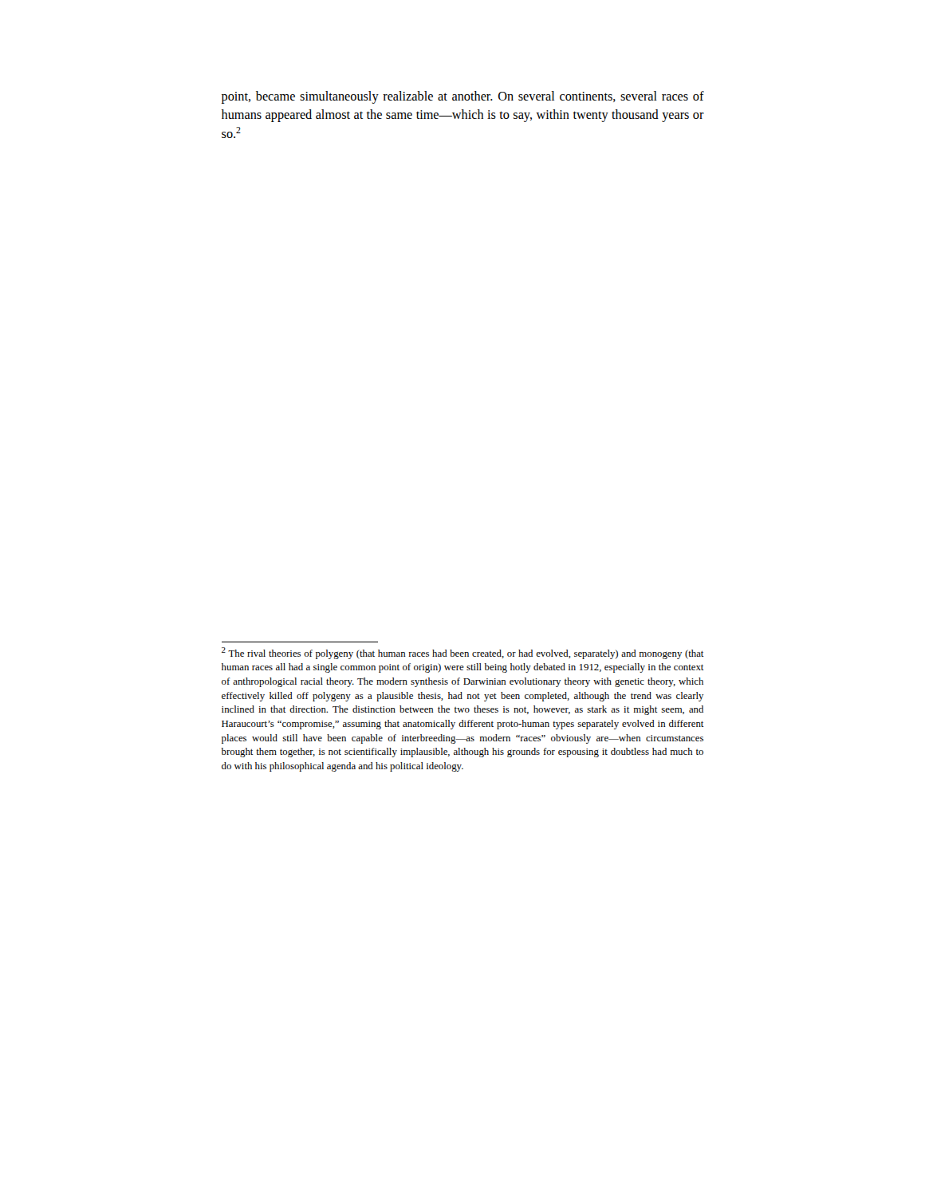point, became simultaneously realizable at another. On several continents, several races of humans appeared almost at the same time—which is to say, within twenty thousand years or so.2
2 The rival theories of polygeny (that human races had been created, or had evolved, separately) and monogeny (that human races all had a single common point of origin) were still being hotly debated in 1912, especially in the context of anthropological racial theory. The modern synthesis of Darwinian evolutionary theory with genetic theory, which effectively killed off polygeny as a plausible thesis, had not yet been completed, although the trend was clearly inclined in that direction. The distinction between the two theses is not, however, as stark as it might seem, and Haraucourt’s “compromise,” assuming that anatomically different proto-human types separately evolved in different places would still have been capable of interbreeding—as modern “races” obviously are—when circumstances brought them together, is not scientifically implausible, although his grounds for espousing it doubtless had much to do with his philosophical agenda and his political ideology.